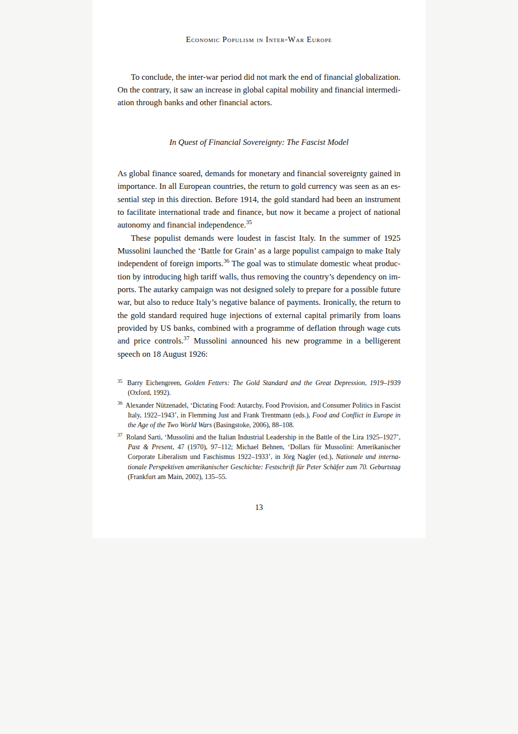Economic Populism in Inter-War Europe
To conclude, the inter-war period did not mark the end of financial globalization. On the contrary, it saw an increase in global capital mobility and financial intermediation through banks and other financial actors.
In Quest of Financial Sovereignty: The Fascist Model
As global finance soared, demands for monetary and financial sovereignty gained in importance. In all European countries, the return to gold currency was seen as an essential step in this direction. Before 1914, the gold standard had been an instrument to facilitate international trade and finance, but now it became a project of national autonomy and financial independence.35
These populist demands were loudest in fascist Italy. In the summer of 1925 Mussolini launched the ‘Battle for Grain’ as a large populist campaign to make Italy independent of foreign imports.36 The goal was to stimulate domestic wheat production by introducing high tariff walls, thus removing the country’s dependency on imports. The autarky campaign was not designed solely to prepare for a possible future war, but also to reduce Italy’s negative balance of payments. Ironically, the return to the gold standard required huge injections of external capital primarily from loans provided by US banks, combined with a programme of deflation through wage cuts and price controls.37 Mussolini announced his new programme in a belligerent speech on 18 August 1926:
35 Barry Eichengreen, Golden Fetters: The Gold Standard and the Great Depression, 1919–1939 (Oxford, 1992).
36 Alexander Nützenadel, ‘Dictating Food: Autarchy, Food Provision, and Consumer Politics in Fascist Italy, 1922–1943’, in Flemming Just and Frank Trentmann (eds.), Food and Conflict in Europe in the Age of the Two World Wars (Basingstoke, 2006), 88–108.
37 Roland Sarti, ‘Mussolini and the Italian Industrial Leadership in the Battle of the Lira 1925–1927’, Past & Present, 47 (1970), 97–112; Michael Behnen, ‘Dollars für Mussolini: Amerikanischer Corporate Liberalism und Faschismus 1922–1933’, in Jörg Nagler (ed.), Nationale und internationale Perspektiven amerikanischer Geschichte: Festschrift für Peter Schäfer zum 70. Geburtstag (Frankfurt am Main, 2002), 135–55.
13